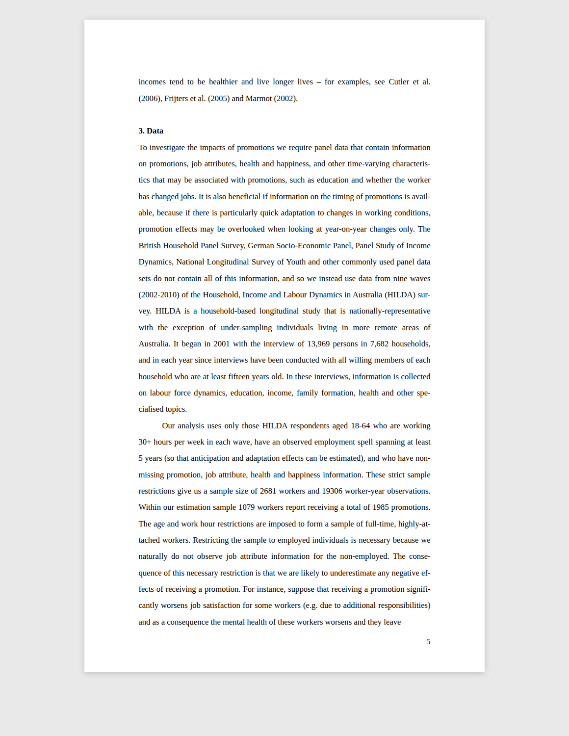incomes tend to be healthier and live longer lives – for examples, see Cutler et al. (2006), Frijters et al. (2005) and Marmot (2002).
3. Data
To investigate the impacts of promotions we require panel data that contain information on promotions, job attributes, health and happiness, and other time-varying characteristics that may be associated with promotions, such as education and whether the worker has changed jobs. It is also beneficial if information on the timing of promotions is available, because if there is particularly quick adaptation to changes in working conditions, promotion effects may be overlooked when looking at year-on-year changes only. The British Household Panel Survey, German Socio-Economic Panel, Panel Study of Income Dynamics, National Longitudinal Survey of Youth and other commonly used panel data sets do not contain all of this information, and so we instead use data from nine waves (2002-2010) of the Household, Income and Labour Dynamics in Australia (HILDA) survey. HILDA is a household-based longitudinal study that is nationally-representative with the exception of under-sampling individuals living in more remote areas of Australia. It began in 2001 with the interview of 13,969 persons in 7,682 households, and in each year since interviews have been conducted with all willing members of each household who are at least fifteen years old. In these interviews, information is collected on labour force dynamics, education, income, family formation, health and other specialised topics.
Our analysis uses only those HILDA respondents aged 18-64 who are working 30+ hours per week in each wave, have an observed employment spell spanning at least 5 years (so that anticipation and adaptation effects can be estimated), and who have non-missing promotion, job attribute, health and happiness information. These strict sample restrictions give us a sample size of 2681 workers and 19306 worker-year observations. Within our estimation sample 1079 workers report receiving a total of 1985 promotions. The age and work hour restrictions are imposed to form a sample of full-time, highly-attached workers. Restricting the sample to employed individuals is necessary because we naturally do not observe job attribute information for the non-employed. The consequence of this necessary restriction is that we are likely to underestimate any negative effects of receiving a promotion. For instance, suppose that receiving a promotion significantly worsens job satisfaction for some workers (e.g. due to additional responsibilities) and as a consequence the mental health of these workers worsens and they leave
5